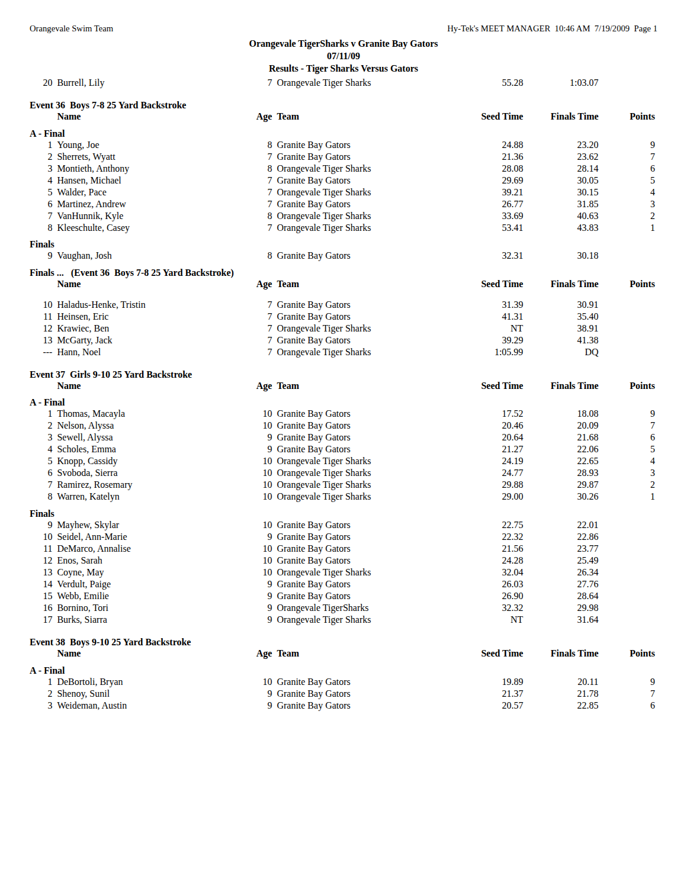Orangevale Swim Team Hy-Tek's MEET MANAGER 10:46 AM 7/19/2009 Page 1
Orangevale TigerSharks v Granite Bay Gators
07/11/09
Results - Tiger Sharks Versus Gators
| 20 | Burrell, Lily | 7 | Orangevale Tiger Sharks | 55.28 | 1:03.07 | |
Event 36 Boys 7-8 25 Yard Backstroke
| | Name | Age | Team | Seed Time | Finals Time | Points |
| --- | --- | --- | --- | --- | --- | --- |
A - Final
| 1 | Young, Joe | 8 | Granite Bay Gators | 24.88 | 23.20 | 9 |
| 2 | Sherrets, Wyatt | 7 | Granite Bay Gators | 21.36 | 23.62 | 7 |
| 3 | Montieth, Anthony | 8 | Orangevale Tiger Sharks | 28.08 | 28.14 | 6 |
| 4 | Hansen, Michael | 7 | Granite Bay Gators | 29.69 | 30.05 | 5 |
| 5 | Walder, Pace | 7 | Orangevale Tiger Sharks | 39.21 | 30.15 | 4 |
| 6 | Martinez, Andrew | 7 | Granite Bay Gators | 26.77 | 31.85 | 3 |
| 7 | VanHunnik, Kyle | 8 | Orangevale Tiger Sharks | 33.69 | 40.63 | 2 |
| 8 | Kleeschulte, Casey | 7 | Orangevale Tiger Sharks | 53.41 | 43.83 | 1 |
Finals
| 9 | Vaughan, Josh | 8 | Granite Bay Gators | 32.31 | 30.18 | |
Finals ... (Event 36 Boys 7-8 25 Yard Backstroke)
| | Name | Age | Team | Seed Time | Finals Time | Points |
| --- | --- | --- | --- | --- | --- | --- |
| 10 | Haladus-Henke, Tristin | 7 | Granite Bay Gators | 31.39 | 30.91 | |
| 11 | Heinsen, Eric | 7 | Granite Bay Gators | 41.31 | 35.40 | |
| 12 | Krawiec, Ben | 7 | Orangevale Tiger Sharks | NT | 38.91 | |
| 13 | McGarty, Jack | 7 | Granite Bay Gators | 39.29 | 41.38 | |
| --- | Hann, Noel | 7 | Orangevale Tiger Sharks | 1:05.99 | DQ | |
Event 37 Girls 9-10 25 Yard Backstroke
| | Name | Age | Team | Seed Time | Finals Time | Points |
| --- | --- | --- | --- | --- | --- | --- |
A - Final
| 1 | Thomas, Macayla | 10 | Granite Bay Gators | 17.52 | 18.08 | 9 |
| 2 | Nelson, Alyssa | 10 | Granite Bay Gators | 20.46 | 20.09 | 7 |
| 3 | Sewell, Alyssa | 9 | Granite Bay Gators | 20.64 | 21.68 | 6 |
| 4 | Scholes, Emma | 9 | Granite Bay Gators | 21.27 | 22.06 | 5 |
| 5 | Knopp, Cassidy | 10 | Orangevale Tiger Sharks | 24.19 | 22.65 | 4 |
| 6 | Svoboda, Sierra | 10 | Orangevale Tiger Sharks | 24.77 | 28.93 | 3 |
| 7 | Ramirez, Rosemary | 10 | Orangevale Tiger Sharks | 29.88 | 29.87 | 2 |
| 8 | Warren, Katelyn | 10 | Orangevale Tiger Sharks | 29.00 | 30.26 | 1 |
Finals
| 9 | Mayhew, Skylar | 10 | Granite Bay Gators | 22.75 | 22.01 | |
| 10 | Seidel, Ann-Marie | 9 | Granite Bay Gators | 22.32 | 22.86 | |
| 11 | DeMarco, Annalise | 10 | Granite Bay Gators | 21.56 | 23.77 | |
| 12 | Enos, Sarah | 10 | Granite Bay Gators | 24.28 | 25.49 | |
| 13 | Coyne, May | 10 | Orangevale Tiger Sharks | 32.04 | 26.34 | |
| 14 | Verdult, Paige | 9 | Granite Bay Gators | 26.03 | 27.76 | |
| 15 | Webb, Emilie | 9 | Granite Bay Gators | 26.90 | 28.64 | |
| 16 | Bornino, Tori | 9 | Orangevale TigerSharks | 32.32 | 29.98 | |
| 17 | Burks, Siarra | 9 | Orangevale Tiger Sharks | NT | 31.64 | |
Event 38 Boys 9-10 25 Yard Backstroke
| | Name | Age | Team | Seed Time | Finals Time | Points |
| --- | --- | --- | --- | --- | --- | --- |
A - Final
| 1 | DeBortoli, Bryan | 10 | Granite Bay Gators | 19.89 | 20.11 | 9 |
| 2 | Shenoy, Sunil | 9 | Granite Bay Gators | 21.37 | 21.78 | 7 |
| 3 | Weideman, Austin | 9 | Granite Bay Gators | 20.57 | 22.85 | 6 |